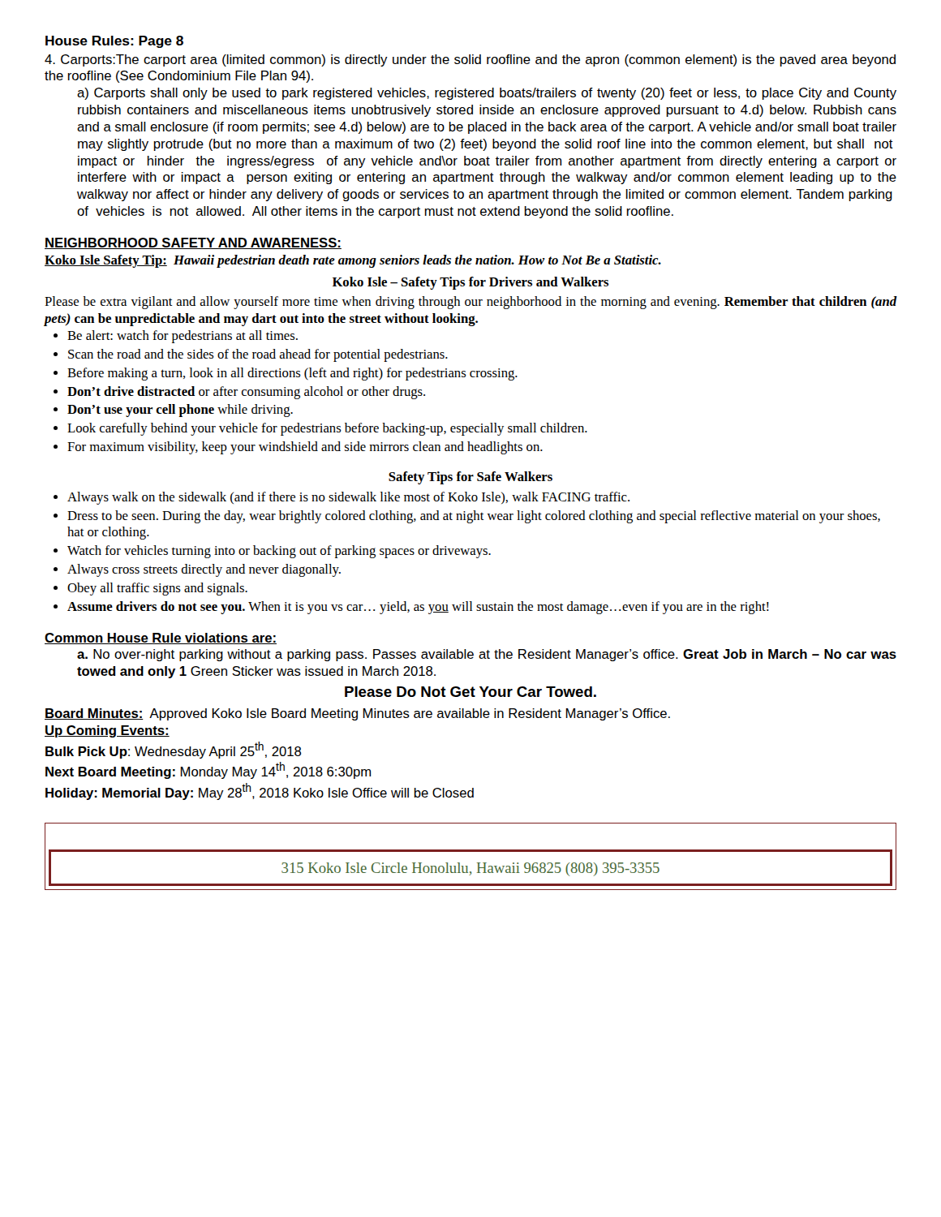House Rules: Page 8
4. Carports:The carport area (limited common) is directly under the solid roofline and the apron (common element) is the paved area beyond the roofline (See Condominium File Plan 94).
a) Carports shall only be used to park registered vehicles, registered boats/trailers of twenty (20) feet or less, to place City and County rubbish containers and miscellaneous items unobtrusively stored inside an enclosure approved pursuant to 4.d) below. Rubbish cans and a small enclosure (if room permits; see 4.d) below) are to be placed in the back area of the carport. A vehicle and/or small boat trailer may slightly protrude (but no more than a maximum of two (2) feet) beyond the solid roof line into the common element, but shall not impact or hinder the ingress/egress of any vehicle and\or boat trailer from another apartment from directly entering a carport or interfere with or impact a person exiting or entering an apartment through the walkway and/or common element leading up to the walkway nor affect or hinder any delivery of goods or services to an apartment through the limited or common element. Tandem parking of vehicles is not allowed. All other items in the carport must not extend beyond the solid roofline.
NEIGHBORHOOD SAFETY AND AWARENESS:
Koko Isle Safety Tip: Hawaii pedestrian death rate among seniors leads the nation. How to Not Be a Statistic.
Koko Isle – Safety Tips for Drivers and Walkers
Please be extra vigilant and allow yourself more time when driving through our neighborhood in the morning and evening. Remember that children (and pets) can be unpredictable and may dart out into the street without looking.
Be alert: watch for pedestrians at all times.
Scan the road and the sides of the road ahead for potential pedestrians.
Before making a turn, look in all directions (left and right) for pedestrians crossing.
Don’t drive distracted or after consuming alcohol or other drugs.
Don’t use your cell phone while driving.
Look carefully behind your vehicle for pedestrians before backing-up, especially small children.
For maximum visibility, keep your windshield and side mirrors clean and headlights on.
Safety Tips for Safe Walkers
Always walk on the sidewalk (and if there is no sidewalk like most of Koko Isle), walk FACING traffic.
Dress to be seen. During the day, wear brightly colored clothing, and at night wear light colored clothing and special reflective material on your shoes, hat or clothing.
Watch for vehicles turning into or backing out of parking spaces or driveways.
Always cross streets directly and never diagonally.
Obey all traffic signs and signals.
Assume drivers do not see you. When it is you vs car… yield, as you will sustain the most damage…even if you are in the right!
Common House Rule violations are:
a. No over-night parking without a parking pass. Passes available at the Resident Manager’s office. Great Job in March – No car was towed and only 1 Green Sticker was issued in March 2018.
Please Do Not Get Your Car Towed.
Board Minutes: Approved Koko Isle Board Meeting Minutes are available in Resident Manager’s Office.
Up Coming Events:
Bulk Pick Up: Wednesday April 25th, 2018
Next Board Meeting: Monday May 14th, 2018 6:30pm
Holiday: Memorial Day: May 28th, 2018 Koko Isle Office will be Closed
315 Koko Isle Circle Honolulu, Hawaii 96825 (808) 395-3355